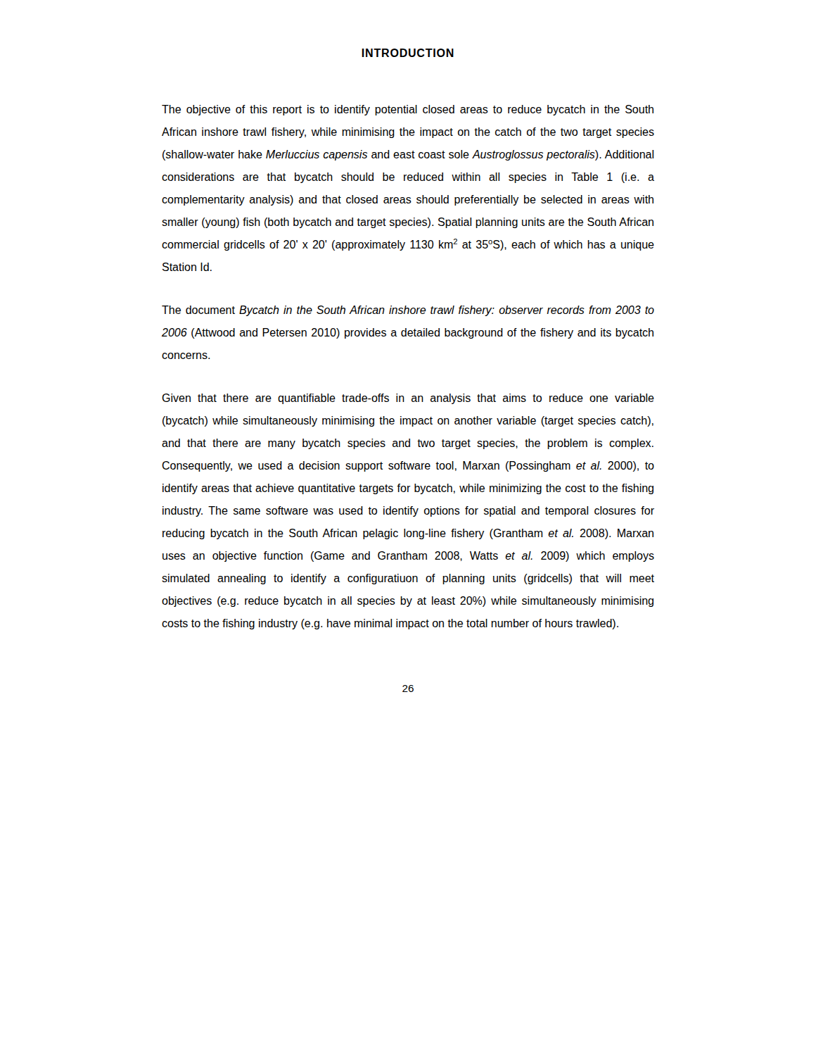INTRODUCTION
The objective of this report is to identify potential closed areas to reduce bycatch in the South African inshore trawl fishery, while minimising the impact on the catch of the two target species (shallow-water hake Merluccius capensis and east coast sole Austroglossus pectoralis). Additional considerations are that bycatch should be reduced within all species in Table 1 (i.e. a complementarity analysis) and that closed areas should preferentially be selected in areas with smaller (young) fish (both bycatch and target species). Spatial planning units are the South African commercial gridcells of 20' x 20' (approximately 1130 km2 at 35oS), each of which has a unique Station Id.
The document Bycatch in the South African inshore trawl fishery: observer records from 2003 to 2006 (Attwood and Petersen 2010) provides a detailed background of the fishery and its bycatch concerns.
Given that there are quantifiable trade-offs in an analysis that aims to reduce one variable (bycatch) while simultaneously minimising the impact on another variable (target species catch), and that there are many bycatch species and two target species, the problem is complex. Consequently, we used a decision support software tool, Marxan (Possingham et al. 2000), to identify areas that achieve quantitative targets for bycatch, while minimizing the cost to the fishing industry. The same software was used to identify options for spatial and temporal closures for reducing bycatch in the South African pelagic long-line fishery (Grantham et al. 2008). Marxan uses an objective function (Game and Grantham 2008, Watts et al. 2009) which employs simulated annealing to identify a configuratiuon of planning units (gridcells) that will meet objectives (e.g. reduce bycatch in all species by at least 20%) while simultaneously minimising costs to the fishing industry (e.g. have minimal impact on the total number of hours trawled).
26